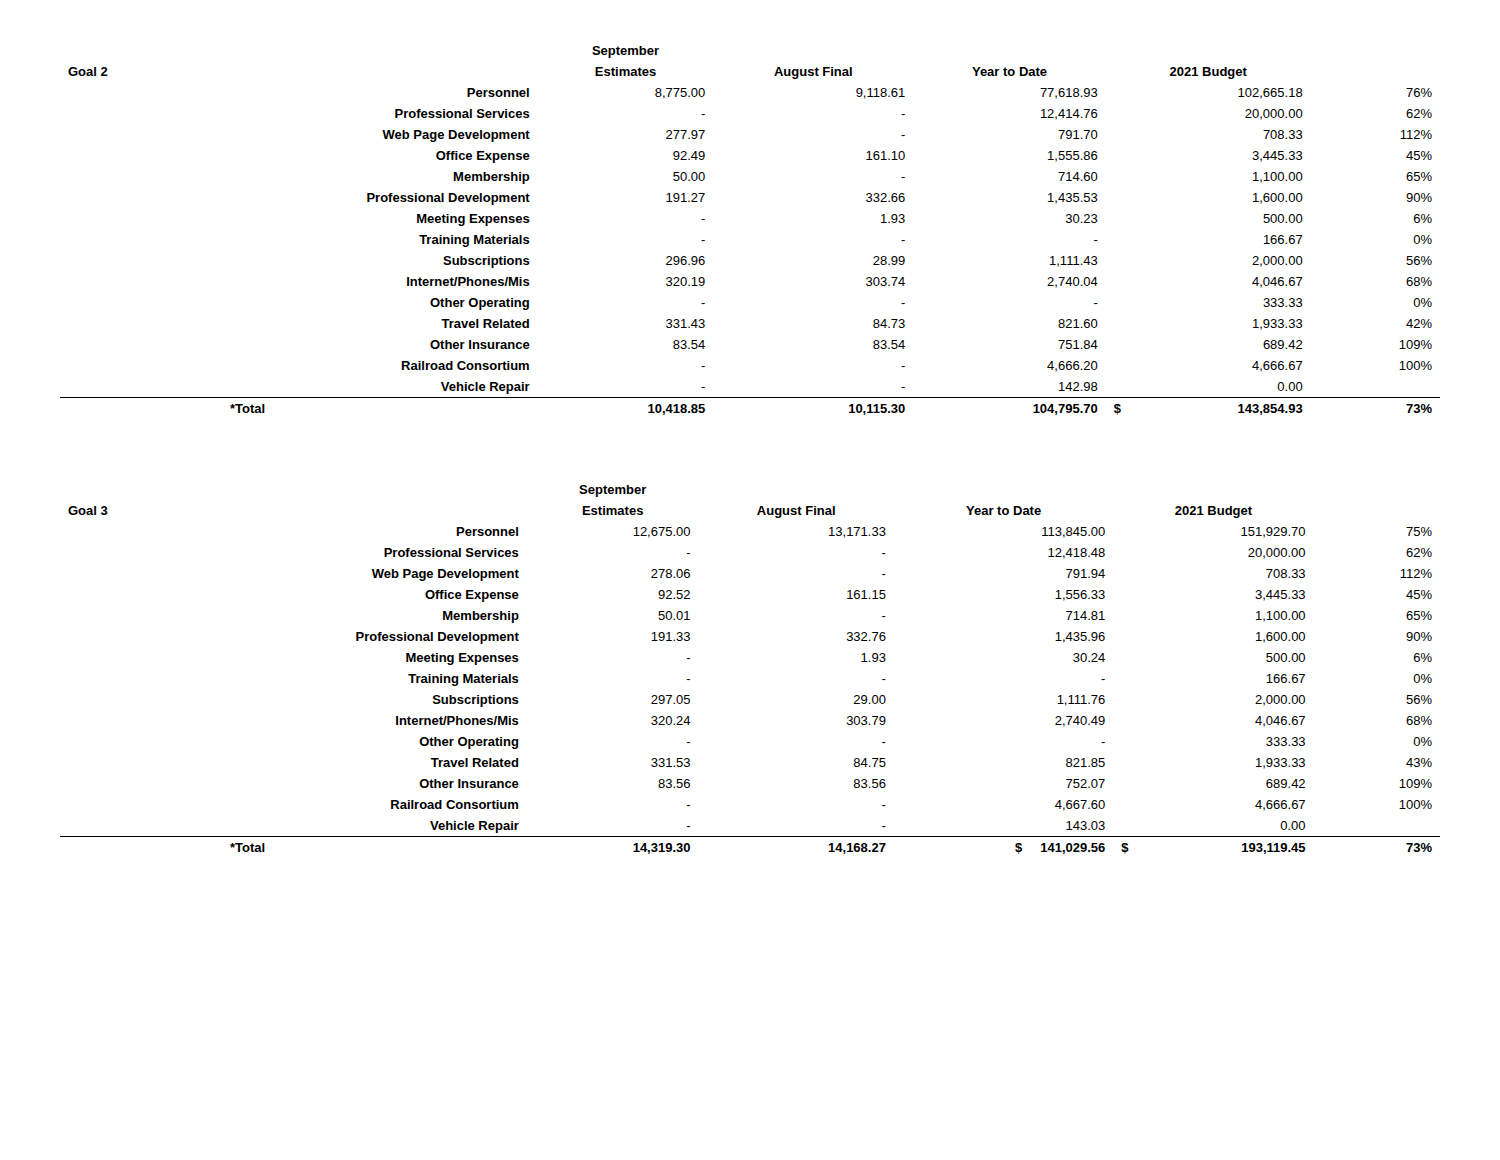| | September | | | | | |
| Goal 2 | Estimates | August Final | Year to Date | 2021 Budget | |
| Personnel | 8,775.00 | 9,118.61 | 77,618.93 | | 102,665.18 | 76% |
| Professional Services | - | - | 12,414.76 | | 20,000.00 | 62% |
| Web Page Development | 277.97 | - | 791.70 | | 708.33 | 112% |
| Office Expense | 92.49 | 161.10 | 1,555.86 | | 3,445.33 | 45% |
| Membership | 50.00 | - | 714.60 | | 1,100.00 | 65% |
| Professional Development | 191.27 | 332.66 | 1,435.53 | | 1,600.00 | 90% |
| Meeting Expenses | - | 1.93 | 30.23 | | 500.00 | 6% |
| Training Materials | - | - | - | | 166.67 | 0% |
| Subscriptions | 296.96 | 28.99 | 1,111.43 | | 2,000.00 | 56% |
| Internet/Phones/Mis | 320.19 | 303.74 | 2,740.04 | | 4,046.67 | 68% |
| Other Operating | - | - | - | | 333.33 | 0% |
| Travel Related | 331.43 | 84.73 | 821.60 | | 1,933.33 | 42% |
| Other Insurance | 83.54 | 83.54 | 751.84 | | 689.42 | 109% |
| Railroad Consortium | - | - | 4,666.20 | | 4,666.67 | 100% |
| Vehicle Repair | - | - | 142.98 | | 0.00 | |
| *Total | 10,418.85 | 10,115.30 | 104,795.70 | $ | 143,854.93 | 73% |
| | September | | | | | |
| Goal 3 | Estimates | August Final | Year to Date | 2021 Budget | |
| Personnel | 12,675.00 | 13,171.33 | 113,845.00 | | 151,929.70 | 75% |
| Professional Services | - | - | 12,418.48 | | 20,000.00 | 62% |
| Web Page Development | 278.06 | - | 791.94 | | 708.33 | 112% |
| Office Expense | 92.52 | 161.15 | 1,556.33 | | 3,445.33 | 45% |
| Membership | 50.01 | - | 714.81 | | 1,100.00 | 65% |
| Professional Development | 191.33 | 332.76 | 1,435.96 | | 1,600.00 | 90% |
| Meeting Expenses | - | 1.93 | 30.24 | | 500.00 | 6% |
| Training Materials | - | - | - | | 166.67 | 0% |
| Subscriptions | 297.05 | 29.00 | 1,111.76 | | 2,000.00 | 56% |
| Internet/Phones/Mis | 320.24 | 303.79 | 2,740.49 | | 4,046.67 | 68% |
| Other Operating | - | - | - | | 333.33 | 0% |
| Travel Related | 331.53 | 84.75 | 821.85 | | 1,933.33 | 43% |
| Other Insurance | 83.56 | 83.56 | 752.07 | | 689.42 | 109% |
| Railroad Consortium | - | - | 4,667.60 | | 4,666.67 | 100% |
| Vehicle Repair | - | - | 143.03 | | 0.00 | |
| *Total | 14,319.30 | 14,168.27 | $ 141,029.56 | $ | 193,119.45 | 73% |